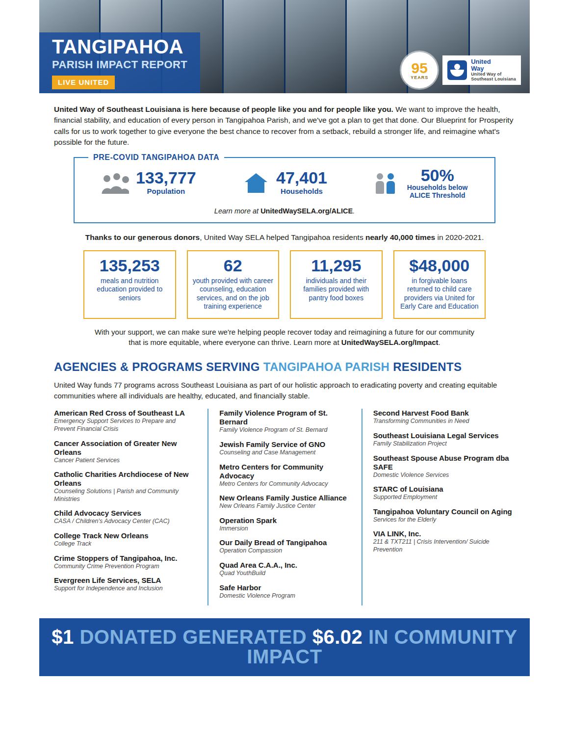Tangipahoa
Parish Impact Report
Live United
95 YEARS
United
Way United Way of
Southeast Louisiana
United Way of Southeast Louisiana is here because of people like you and for people like you. We want to improve the health, financial stability, and education of every person in Tangipahoa Parish, and we've got a plan to get that done. Our Blueprint for Prosperity calls for us to work together to give everyone the best chance to recover from a setback, rebuild a stronger life, and reimagine what's possible for the future.
Pre-COVID Tangipahoa Data
133,777
Population
47,401
Households
50%
Households below
ALICE Threshold
Learn more at UnitedWaySELA.org/ALICE.
Thanks to our generous donors, United Way SELA helped Tangipahoa residents nearly 40,000 times in 2020-2021.
135,253
meals and nutrition education provided to seniors
62
youth provided with career counseling, education services, and on the job training experience
11,295
individuals and their families provided with pantry food boxes
$48,000
in forgivable loans returned to child care providers via United for Early Care and Education
With your support, we can make sure we're helping people recover today and reimagining a future for our community that is more equitable, where everyone can thrive. Learn more at UnitedWaySELA.org/Impact.
Agencies & Programs Serving Tangipahoa Parish Residents
United Way funds 77 programs across Southeast Louisiana as part of our holistic approach to eradicating poverty and creating equitable communities where all individuals are healthy, educated, and financially stable.
American Red Cross of Southeast LA
Emergency Support Services to Prepare and Prevent Financial Crisis
Cancer Association of Greater New Orleans
Cancer Patient Services
Catholic Charities Archdiocese of New Orleans
Counseling Solutions | Parish and Community Ministries
Child Advocacy Services
CASA / Children's Advocacy Center (CAC)
College Track New Orleans
College Track
Crime Stoppers of Tangipahoa, Inc.
Community Crime Prevention Program
Evergreen Life Services, SELA
Support for Independence and Inclusion
Family Violence Program of St. Bernard
Family Violence Program of St. Bernard
Jewish Family Service of GNO
Counseling and Case Management
Metro Centers for Community Advocacy
Metro Centers for Community Advocacy
New Orleans Family Justice Alliance
New Orleans Family Justice Center
Operation Spark
Immersion
Our Daily Bread of Tangipahoa
Operation Compassion
Quad Area C.A.A., Inc.
Quad YouthBuild
Safe Harbor
Domestic Violence Program
Second Harvest Food Bank
Transforming Communities in Need
Southeast Louisiana Legal Services
Family Stabilization Project
Southeast Spouse Abuse Program dba SAFE
Domestic Violence Services
STARC of Louisiana
Supported Employment
Tangipahoa Voluntary Council on Aging
Services for the Elderly
VIA LINK, Inc.
211 & TXT211 | Crisis Intervention/ Suicide Prevention
$1 Donated Generated $6.02 in Community Impact